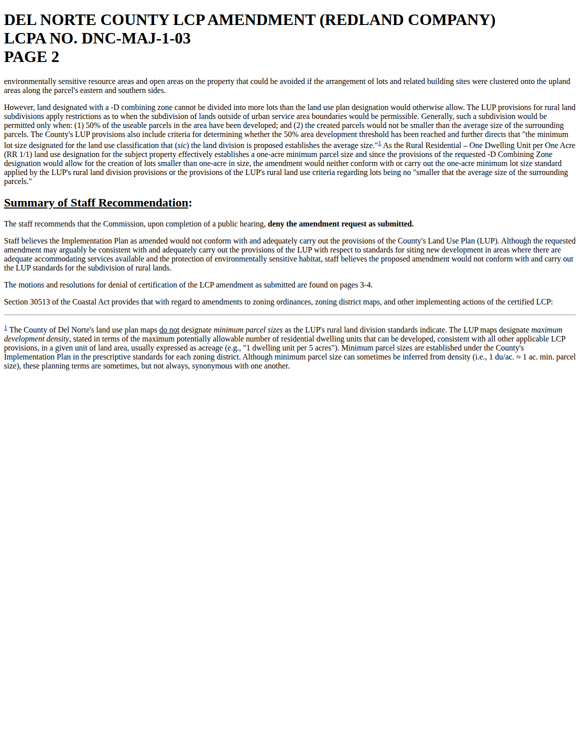DEL NORTE COUNTY LCP AMENDMENT (REDLAND COMPANY)
LCPA NO. DNC-MAJ-1-03
PAGE 2
environmentally sensitive resource areas and open areas on the property that could be avoided if the arrangement of lots and related building sites were clustered onto the upland areas along the parcel's eastern and southern sides.
However, land designated with a -D combining zone cannot be divided into more lots than the land use plan designation would otherwise allow. The LUP provisions for rural land subdivisions apply restrictions as to when the subdivision of lands outside of urban service area boundaries would be permissible. Generally, such a subdivision would be permitted only when: (1) 50% of the useable parcels in the area have been developed; and (2) the created parcels would not be smaller than the average size of the surrounding parcels. The County's LUP provisions also include criteria for determining whether the 50% area development threshold has been reached and further directs that "the minimum lot size designated for the land use classification that (sic) the land division is proposed establishes the average size."1 As the Rural Residential – One Dwelling Unit per One Acre (RR 1/1) land use designation for the subject property effectively establishes a one-acre minimum parcel size and since the provisions of the requested -D Combining Zone designation would allow for the creation of lots smaller than one-acre in size, the amendment would neither conform with or carry out the one-acre minimum lot size standard applied by the LUP's rural land division provisions or the provisions of the LUP's rural land use criteria regarding lots being no "smaller that the average size of the surrounding parcels."
Summary of Staff Recommendation:
The staff recommends that the Commission, upon completion of a public hearing, deny the amendment request as submitted.
Staff believes the Implementation Plan as amended would not conform with and adequately carry out the provisions of the County's Land Use Plan (LUP). Although the requested amendment may arguably be consistent with and adequately carry out the provisions of the LUP with respect to standards for siting new development in areas where there are adequate accommodating services available and the protection of environmentally sensitive habitat, staff believes the proposed amendment would not conform with and carry out the LUP standards for the subdivision of rural lands.
The motions and resolutions for denial of certification of the LCP amendment as submitted are found on pages 3-4.
Section 30513 of the Coastal Act provides that with regard to amendments to zoning ordinances, zoning district maps, and other implementing actions of the certified LCP:
1 The County of Del Norte's land use plan maps do not designate minimum parcel sizes as the LUP's rural land division standards indicate. The LUP maps designate maximum development density, stated in terms of the maximum potentially allowable number of residential dwelling units that can be developed, consistent with all other applicable LCP provisions, in a given unit of land area, usually expressed as acreage (e.g., "1 dwelling unit per 5 acres"). Minimum parcel sizes are established under the County's Implementation Plan in the prescriptive standards for each zoning district. Although minimum parcel size can sometimes be inferred from density (i.e., 1 du/ac. ≈ 1 ac. min. parcel size), these planning terms are sometimes, but not always, synonymous with one another.